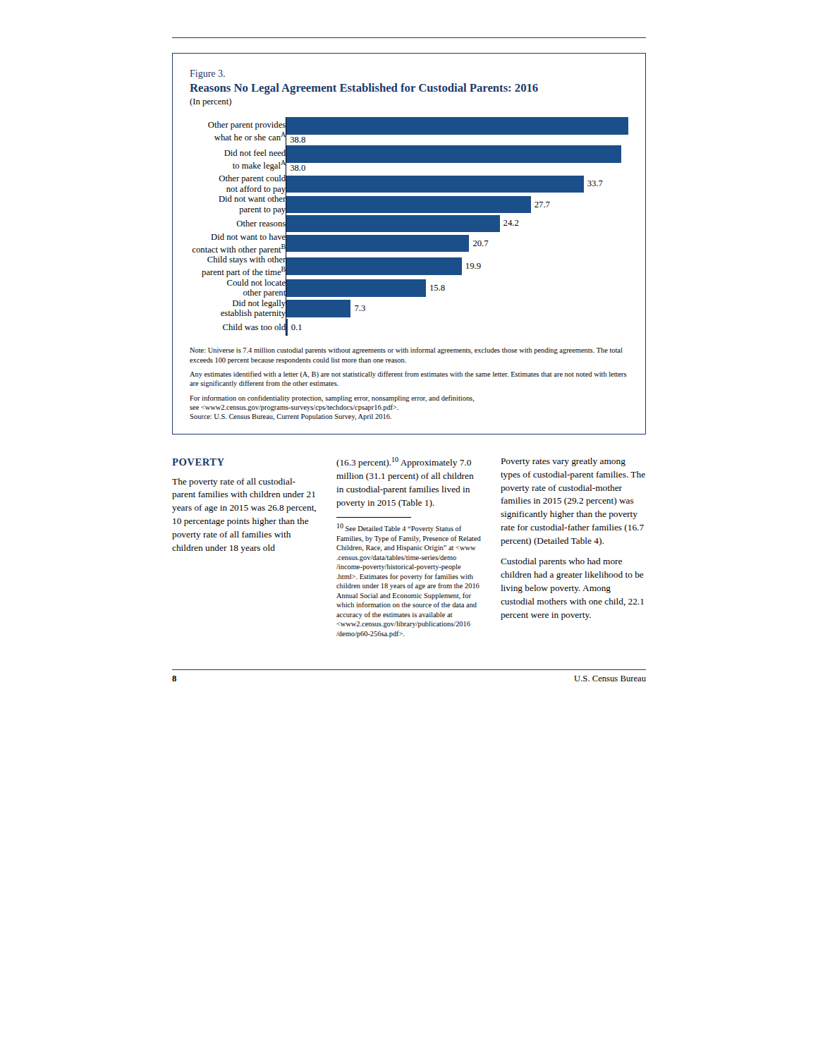Figure 3.
Reasons No Legal Agreement Established for Custodial Parents: 2016
(In percent)
| Other parent provides what he or she can A | 38.8 |
| Did not feel need to make legal A | 38.0 |
| Other parent could not afford to pay | 33.7 |
| Did not want other parent to pay | 27.7 |
| Other reasons | 24.2 |
| Did not want to have contact with other parent B | 20.7 |
| Child stays with other parent part of the time B | 19.9 |
| Could not locate other parent | 15.8 |
| Did not legally establish paternity | 7.3 |
| Child was too old | 0.1 |
Note: Universe is 7.4 million custodial parents without agreements or with informal agreements, excludes those with pending agreements. The total exceeds 100 percent because respondents could list more than one reason.
Any estimates identified with a letter (A, B) are not statistically different from estimates with the same letter. Estimates that are not noted with letters are significantly different from the other estimates.
For information on confidentiality protection, sampling error, nonsampling error, and definitions,
see <www2.census.gov/programs-surveys/cps/techdocs/cpsapr16.pdf>.
Source: U.S. Census Bureau, Current Population Survey, April 2016.
POVERTY
The poverty rate of all custodial-parent families with children under 21 years of age in 2015 was 26.8 percent, 10 percentage points higher than the poverty rate of all families with children under 18 years old
(16.3 percent).10 Approximately 7.0 million (31.1 percent) of all children in custodial-parent families lived in poverty in 2015 (Table 1).
10 See Detailed Table 4 “Poverty Status of Families, by Type of Family, Presence of Related Children, Race, and Hispanic Origin” at <www .census.gov/data/tables/time-series/demo /income-poverty/historical-poverty-people .html>. Estimates for poverty for families with children under 18 years of age are from the 2016 Annual Social and Economic Supplement, for which information on the source of the data and accuracy of the estimates is available at <www2.census.gov/library/publications/2016 /demo/p60-256sa.pdf>.
Poverty rates vary greatly among types of custodial-parent families. The poverty rate of custodial-mother families in 2015 (29.2 percent) was significantly higher than the poverty rate for custodial-father families (16.7 percent) (Detailed Table 4).
Custodial parents who had more children had a greater likelihood to be living below poverty. Among custodial mothers with one child, 22.1 percent were in poverty.
8 U.S. Census Bureau